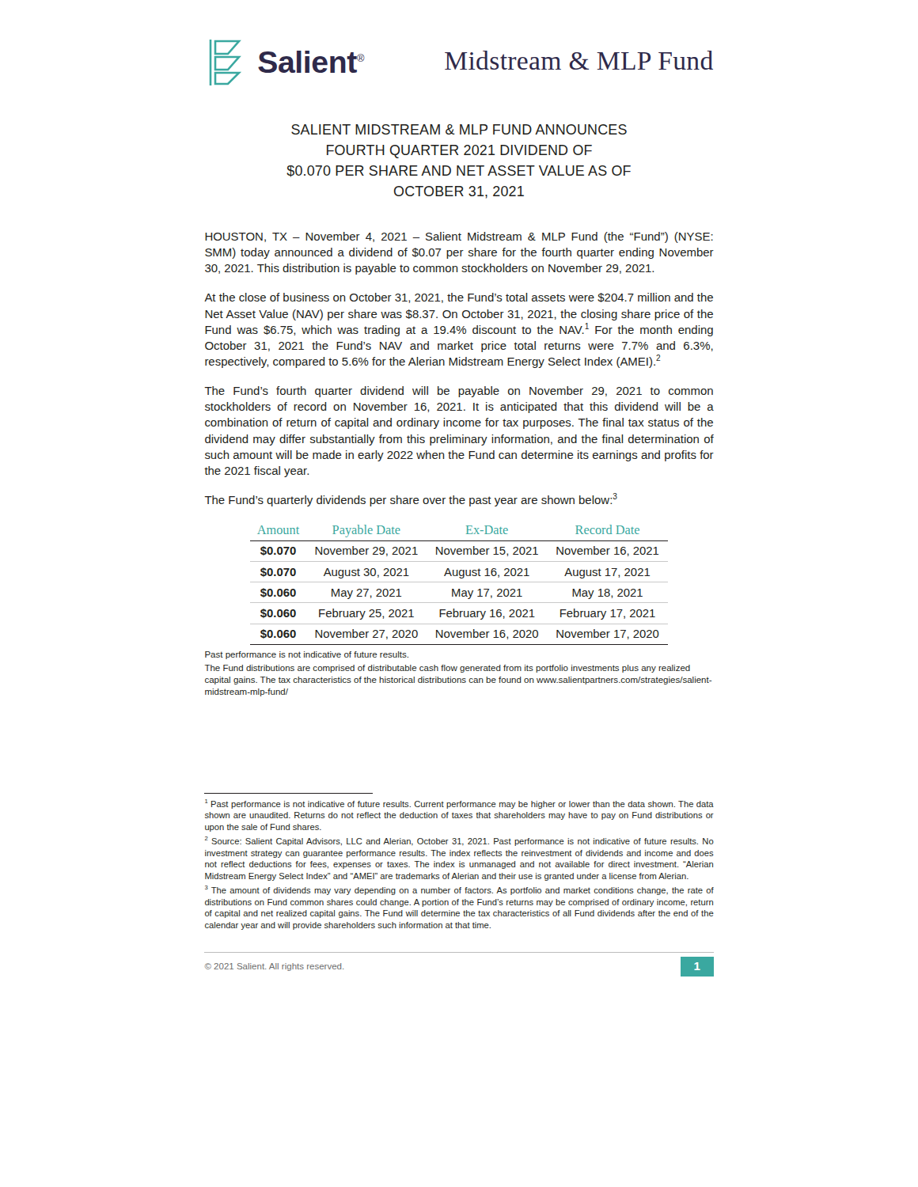Salient®
Midstream & MLP Fund
Salient Midstream & MLP Fund Announces
Fourth Quarter 2021 Dividend of
$0.070 Per Share and Net Asset Value as of
October 31, 2021
HOUSTON, TX – November 4, 2021 – Salient Midstream & MLP Fund (the “Fund”) (NYSE: SMM) today announced a dividend of $0.07 per share for the fourth quarter ending November 30, 2021. This distribution is payable to common stockholders on November 29, 2021.
At the close of business on October 31, 2021, the Fund’s total assets were $204.7 million and the Net Asset Value (NAV) per share was $8.37. On October 31, 2021, the closing share price of the Fund was $6.75, which was trading at a 19.4% discount to the NAV.1 For the month ending October 31, 2021 the Fund’s NAV and market price total returns were 7.7% and 6.3%, respectively, compared to 5.6% for the Alerian Midstream Energy Select Index (AMEI).2
The Fund’s fourth quarter dividend will be payable on November 29, 2021 to common stockholders of record on November 16, 2021. It is anticipated that this dividend will be a combination of return of capital and ordinary income for tax purposes. The final tax status of the dividend may differ substantially from this preliminary information, and the final determination of such amount will be made in early 2022 when the Fund can determine its earnings and profits for the 2021 fiscal year.
The Fund’s quarterly dividends per share over the past year are shown below:3
| Amount | Payable Date | Ex-Date | Record Date |
| --- | --- | --- | --- |
| $0.070 | November 29, 2021 | November 15, 2021 | November 16, 2021 |
| $0.070 | August 30, 2021 | August 16, 2021 | August 17, 2021 |
| $0.060 | May 27, 2021 | May 17, 2021 | May 18, 2021 |
| $0.060 | February 25, 2021 | February 16, 2021 | February 17, 2021 |
| $0.060 | November 27, 2020 | November 16, 2020 | November 17, 2020 |
Past performance is not indicative of future results.
The Fund distributions are comprised of distributable cash flow generated from its portfolio investments plus any realized capital gains. The tax characteristics of the historical distributions can be found on www.salientpartners.com/strategies/salient-midstream-mlp-fund/
1 Past performance is not indicative of future results. Current performance may be higher or lower than the data shown. The data shown are unaudited. Returns do not reflect the deduction of taxes that shareholders may have to pay on Fund distributions or upon the sale of Fund shares.
2 Source: Salient Capital Advisors, LLC and Alerian, October 31, 2021. Past performance is not indicative of future results. No investment strategy can guarantee performance results. The index reflects the reinvestment of dividends and income and does not reflect deductions for fees, expenses or taxes. The index is unmanaged and not available for direct investment. “Alerian Midstream Energy Select Index” and “AMEI” are trademarks of Alerian and their use is granted under a license from Alerian.
3 The amount of dividends may vary depending on a number of factors. As portfolio and market conditions change, the rate of distributions on Fund common shares could change. A portion of the Fund’s returns may be comprised of ordinary income, return of capital and net realized capital gains. The Fund will determine the tax characteristics of all Fund dividends after the end of the calendar year and will provide shareholders such information at that time.
© 2021 Salient. All rights reserved.
1